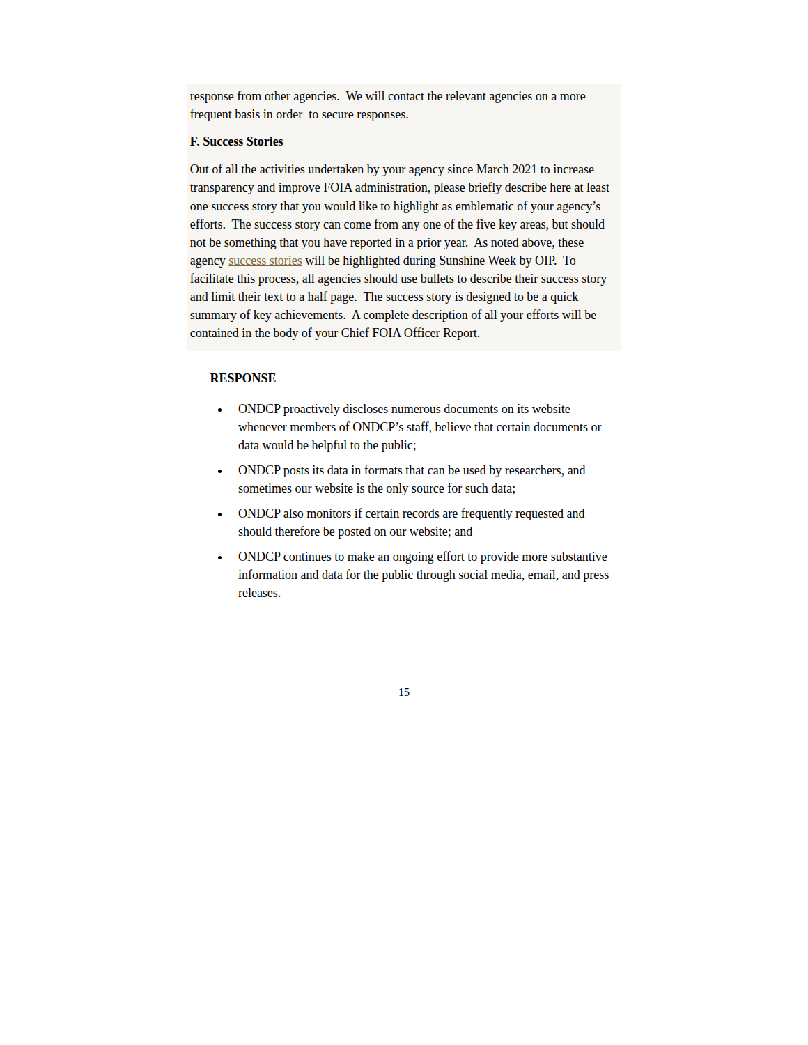response from other agencies. We will contact the relevant agencies on a more frequent basis in order to secure responses.
F. Success Stories
Out of all the activities undertaken by your agency since March 2021 to increase transparency and improve FOIA administration, please briefly describe here at least one success story that you would like to highlight as emblematic of your agency’s efforts. The success story can come from any one of the five key areas, but should not be something that you have reported in a prior year. As noted above, these agency success stories will be highlighted during Sunshine Week by OIP. To facilitate this process, all agencies should use bullets to describe their success story and limit their text to a half page. The success story is designed to be a quick summary of key achievements. A complete description of all your efforts will be contained in the body of your Chief FOIA Officer Report.
RESPONSE
ONDCP proactively discloses numerous documents on its website whenever members of ONDCP’s staff, believe that certain documents or data would be helpful to the public;
ONDCP posts its data in formats that can be used by researchers, and sometimes our website is the only source for such data;
ONDCP also monitors if certain records are frequently requested and should therefore be posted on our website; and
ONDCP continues to make an ongoing effort to provide more substantive information and data for the public through social media, email, and press releases.
15